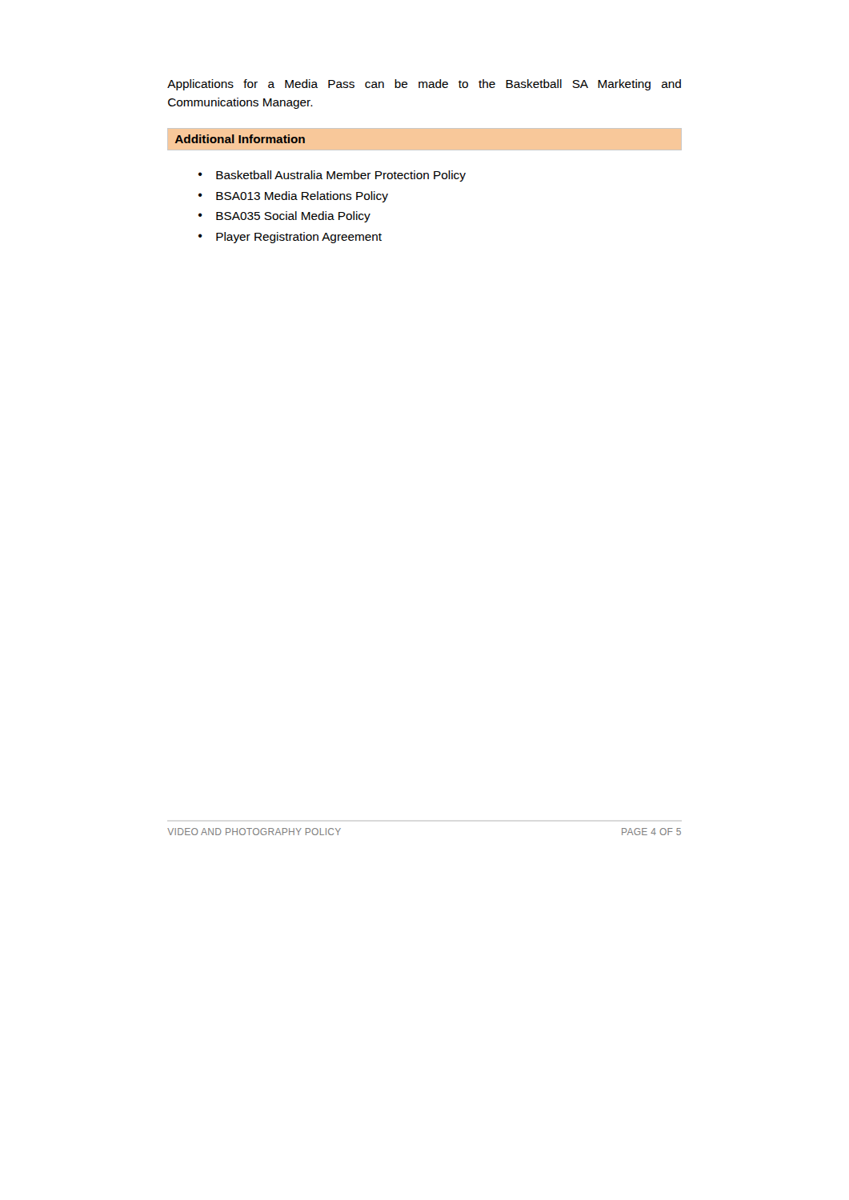Applications for a Media Pass can be made to the Basketball SA Marketing and Communications Manager.
Additional Information
Basketball Australia Member Protection Policy
BSA013 Media Relations Policy
BSA035 Social Media Policy
Player Registration Agreement
VIDEO AND PHOTOGRAPHY POLICY PAGE 4 OF 5